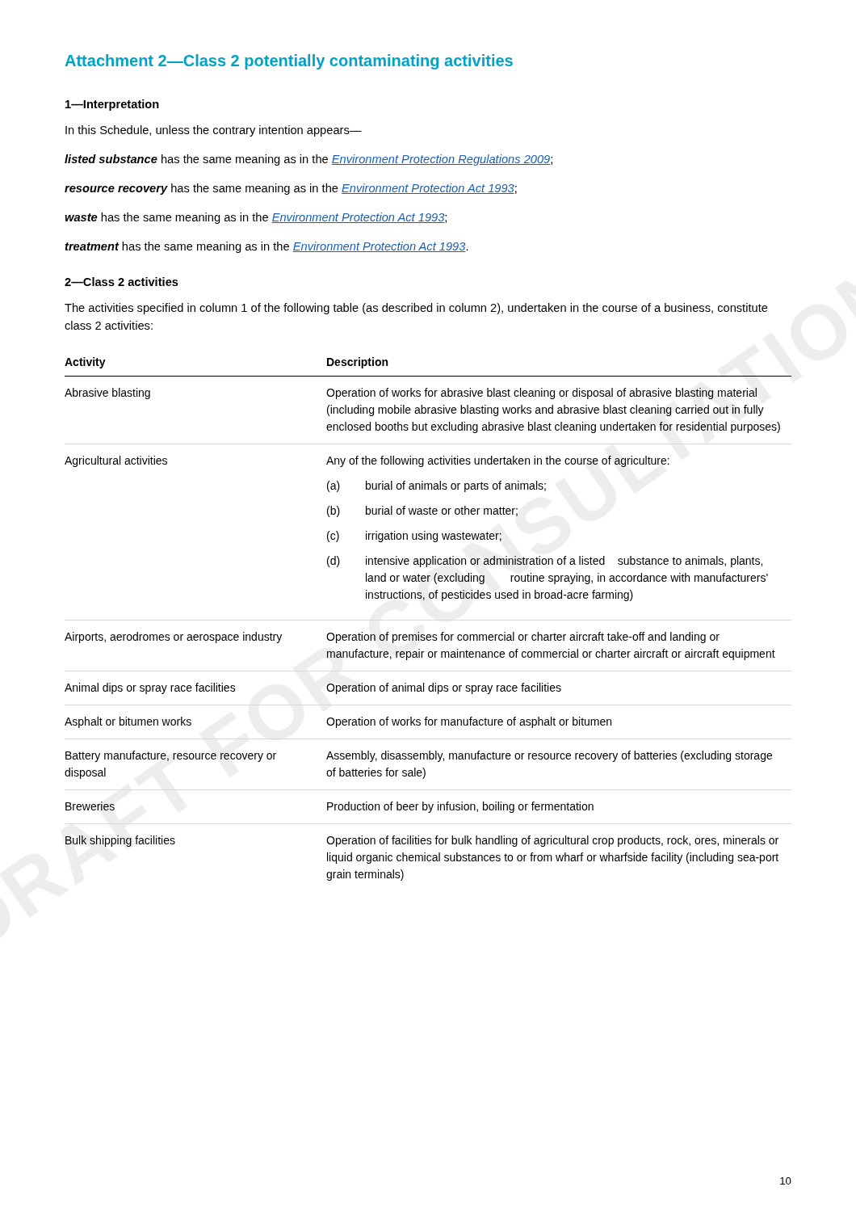DRAFT FOR CONSULTATION
Attachment 2—Class 2 potentially contaminating activities
1—Interpretation
In this Schedule, unless the contrary intention appears—
listed substance has the same meaning as in the Environment Protection Regulations 2009;
resource recovery has the same meaning as in the Environment Protection Act 1993;
waste has the same meaning as in the Environment Protection Act 1993;
treatment has the same meaning as in the Environment Protection Act 1993.
2—Class 2 activities
The activities specified in column 1 of the following table (as described in column 2), undertaken in the course of a business, constitute class 2 activities:
| Activity | Description |
| --- | --- |
| Abrasive blasting | Operation of works for abrasive blast cleaning or disposal of abrasive blasting material (including mobile abrasive blasting works and abrasive blast cleaning carried out in fully enclosed booths but excluding abrasive blast cleaning undertaken for residential purposes) |
| Agricultural activities | Any of the following activities undertaken in the course of agriculture: (a) burial of animals or parts of animals; (b) burial of waste or other matter; (c) irrigation using wastewater; (d) intensive application or administration of a listed substance to animals, plants, land or water (excluding routine spraying, in accordance with manufacturers' instructions, of pesticides used in broad-acre farming) |
| Airports, aerodromes or aerospace industry | Operation of premises for commercial or charter aircraft take-off and landing or manufacture, repair or maintenance of commercial or charter aircraft or aircraft equipment |
| Animal dips or spray race facilities | Operation of animal dips or spray race facilities |
| Asphalt or bitumen works | Operation of works for manufacture of asphalt or bitumen |
| Battery manufacture, resource recovery or disposal | Assembly, disassembly, manufacture or resource recovery of batteries (excluding storage of batteries for sale) |
| Breweries | Production of beer by infusion, boiling or fermentation |
| Bulk shipping facilities | Operation of facilities for bulk handling of agricultural crop products, rock, ores, minerals or liquid organic chemical substances to or from wharf or wharfside facility (including sea-port grain terminals) |
10